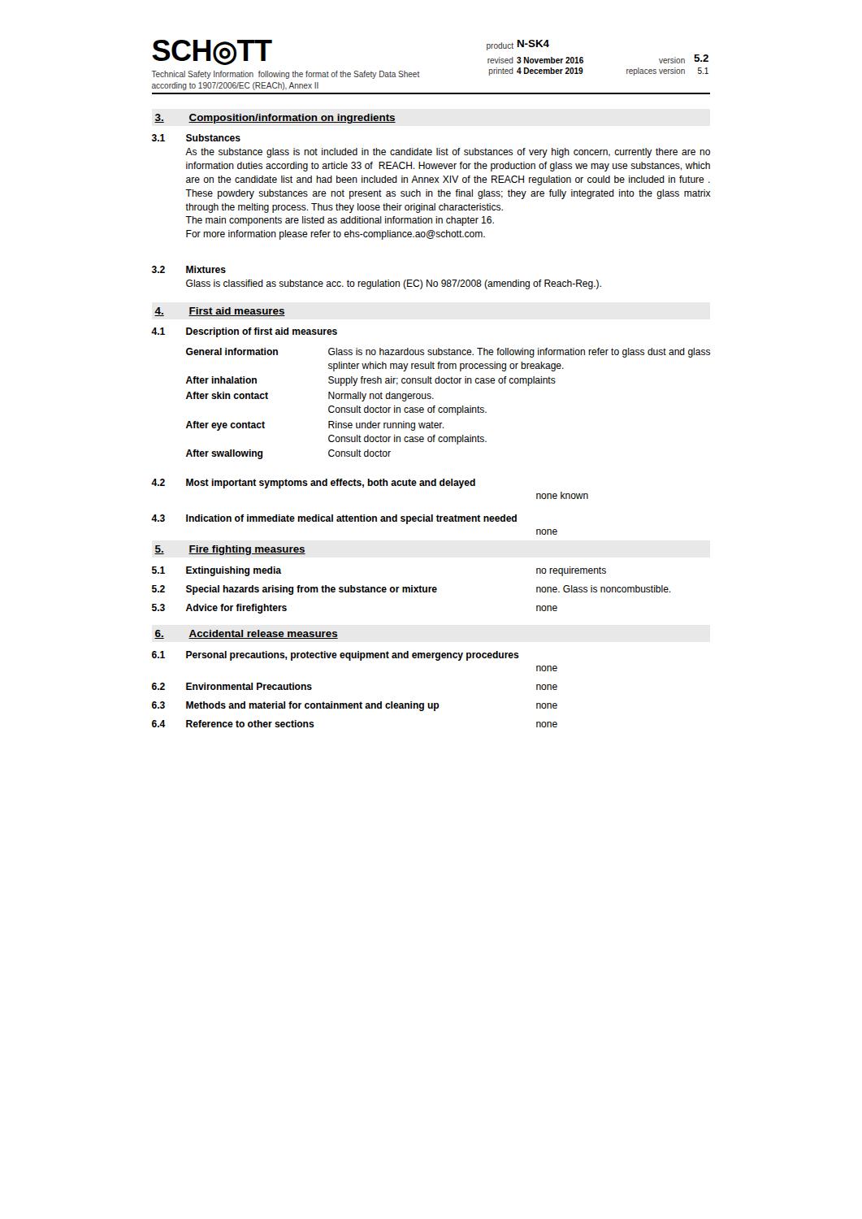SCH◎TT
Technical Safety Information following the format of the Safety Data Sheet
according to 1907/2006/EC (REACh), Annex II
| product | N-SK4 | | |
| revised | 3 November 2016 | version | 5.2 |
| printed | 4 December 2019 | replaces version | 5.1 |
3. Composition/information on ingredients
3.1 Substances
As the substance glass is not included in the candidate list of substances of very high concern, currently there are no information duties according to article 33 of REACH. However for the production of glass we may use substances, which are on the candidate list and had been included in Annex XIV of the REACH regulation or could be included in future . These powdery substances are not present as such in the final glass; they are fully integrated into the glass matrix through the melting process. Thus they loose their original characteristics.
The main components are listed as additional information in chapter 16.
For more information please refer to ehs-compliance.ao@schott.com.
3.2 Mixtures
Glass is classified as substance acc. to regulation (EC) No 987/2008 (amending of Reach-Reg.).
4. First aid measures
4.1 Description of first aid measures
General information
Glass is no hazardous substance. The following information refer to glass dust and glass splinter which may result from processing or breakage.
After inhalation
Supply fresh air; consult doctor in case of complaints
After skin contact
Normally not dangerous.
Consult doctor in case of complaints.
After eye contact
Rinse under running water.
Consult doctor in case of complaints.
After swallowing
Consult doctor
4.2 Most important symptoms and effects, both acute and delayed
none known
4.3 Indication of immediate medical attention and special treatment needed
none
5. Fire fighting measures
5.1 Extinguishing media no requirements
5.2 Special hazards arising from the substance or mixture none. Glass is noncombustible.
5.3 Advice for firefighters none
6. Accidental release measures
6.1 Personal precautions, protective equipment and emergency procedures
none
6.2 Environmental Precautions none
6.3 Methods and material for containment and cleaning up none
6.4 Reference to other sections none